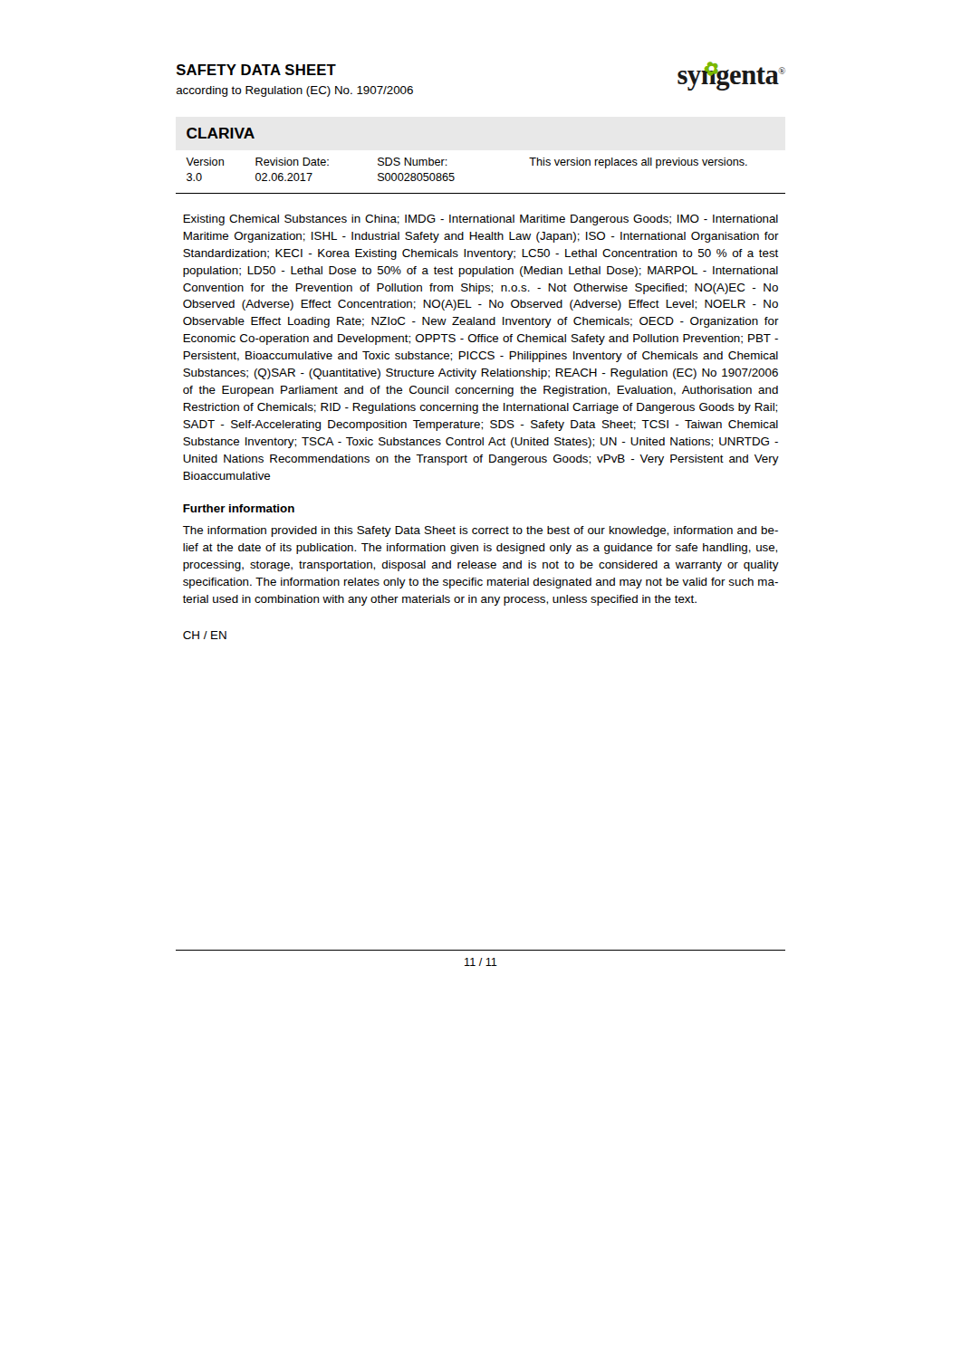SAFETY DATA SHEET
according to Regulation (EC) No. 1907/2006
syn✿genta®
CLARIVA
| Version 3.0 | Revision Date: 02.06.2017 | SDS Number: S00028050865 | This version replaces all previous versions. |
Existing Chemical Substances in China; IMDG - International Maritime Dangerous Goods; IMO - International Maritime Organization; ISHL - Industrial Safety and Health Law (Japan); ISO - International Organisation for Standardization; KECI - Korea Existing Chemicals Inventory; LC50 - Lethal Concentration to 50 % of a test population; LD50 - Lethal Dose to 50% of a test population (Median Lethal Dose); MARPOL - International Convention for the Prevention of Pollution from Ships; n.o.s. - Not Otherwise Specified; NO(A)EC - No Observed (Adverse) Effect Concentration; NO(A)EL - No Observed (Adverse) Effect Level; NOELR - No Observable Effect Loading Rate; NZIoC - New Zealand Inventory of Chemicals; OECD - Organization for Economic Co-operation and Development; OPPTS - Office of Chemical Safety and Pollution Prevention; PBT - Persistent, Bioaccumulative and Toxic substance; PICCS - Philippines Inventory of Chemicals and Chemical Substances; (Q)SAR - (Quantitative) Structure Activity Relationship; REACH - Regulation (EC) No 1907/2006 of the European Parliament and of the Council concerning the Registration, Evaluation, Authorisation and Restriction of Chemicals; RID - Regulations concerning the International Carriage of Dangerous Goods by Rail; SADT - Self-Accelerating Decomposition Temperature; SDS - Safety Data Sheet; TCSI - Taiwan Chemical Substance Inventory; TSCA - Toxic Substances Control Act (United States); UN - United Nations; UNRTDG - United Nations Recommendations on the Transport of Dangerous Goods; vPvB - Very Persistent and Very Bioaccumulative
Further information
The information provided in this Safety Data Sheet is correct to the best of our knowledge, information and belief at the date of its publication. The information given is designed only as a guidance for safe handling, use, processing, storage, transportation, disposal and release and is not to be considered a warranty or quality specification. The information relates only to the specific material designated and may not be valid for such material used in combination with any other materials or in any process, unless specified in the text.
CH / EN
11 / 11